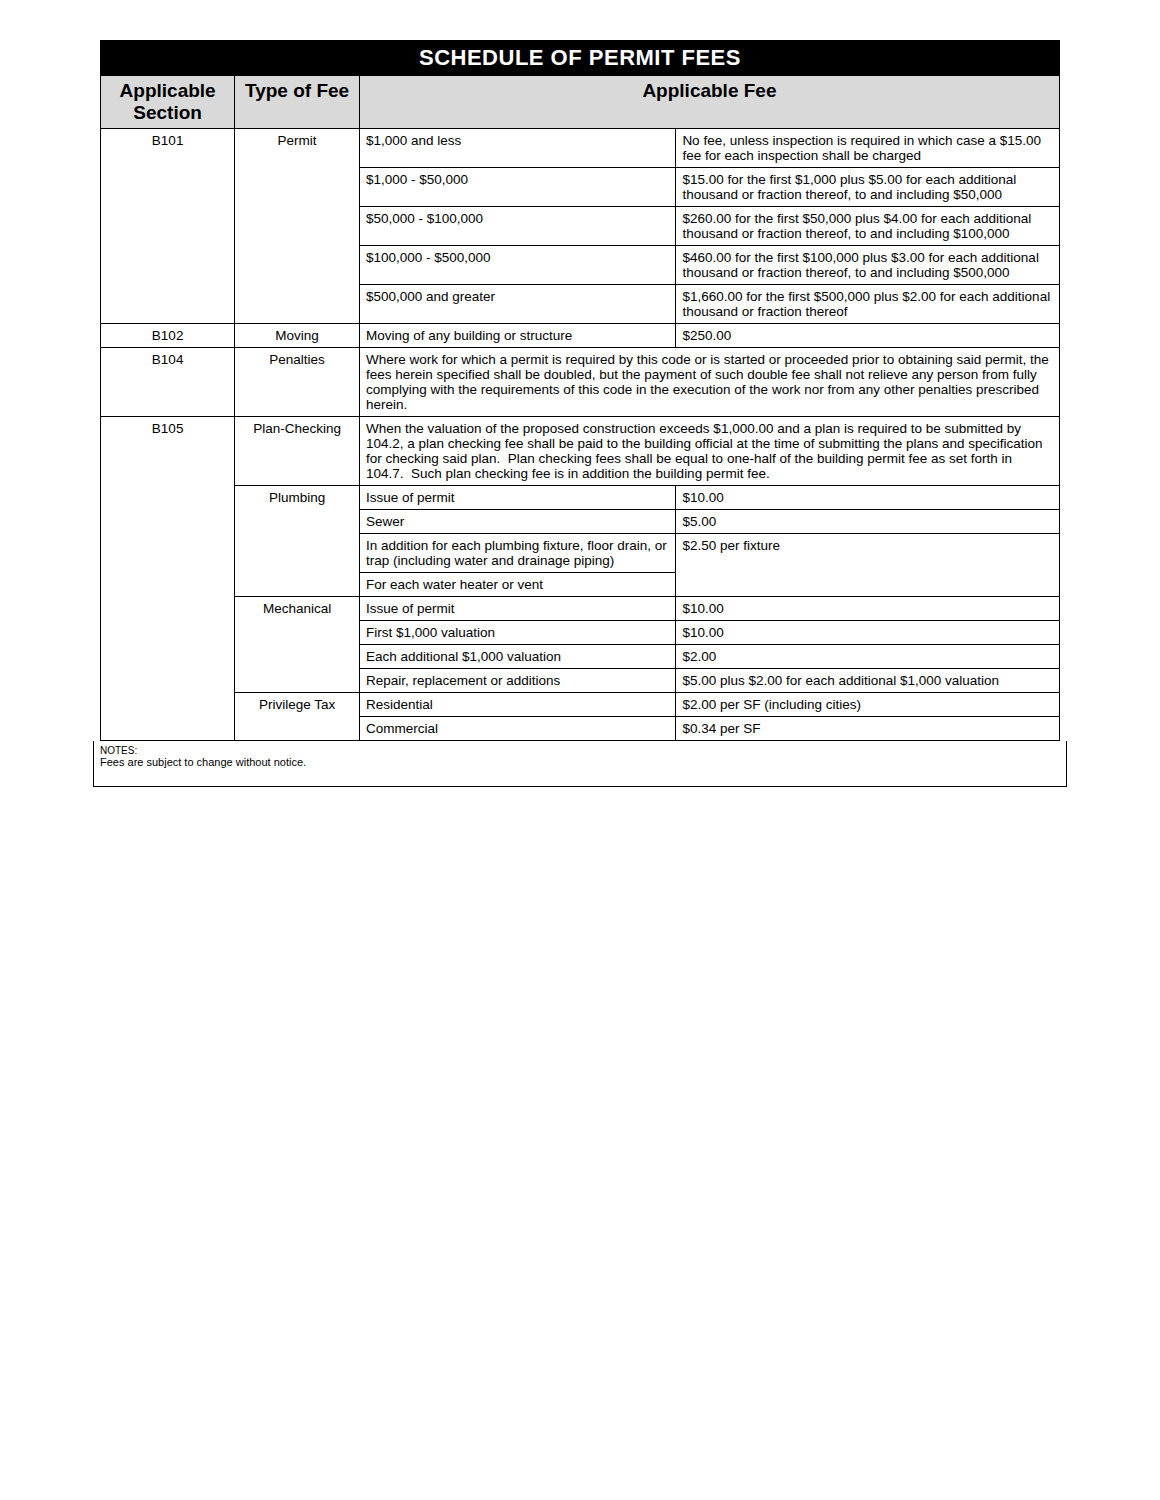| SCHEDULE OF PERMIT FEES |
| Applicable Section | Type of Fee | Applicable Fee |
| B101 | Permit | $1,000 and less | No fee, unless inspection is required in which case a $15.00 fee for each inspection shall be charged |
| $1,000 - $50,000 | $15.00 for the first $1,000 plus $5.00 for each additional thousand or fraction thereof, to and including $50,000 |
| $50,000 - $100,000 | $260.00 for the first $50,000 plus $4.00 for each additional thousand or fraction thereof, to and including $100,000 |
| $100,000 - $500,000 | $460.00 for the first $100,000 plus $3.00 for each additional thousand or fraction thereof, to and including $500,000 |
| $500,000 and greater | $1,660.00 for the first $500,000 plus $2.00 for each additional thousand or fraction thereof |
| B102 | Moving | Moving of any building or structure | $250.00 |
| B104 | Penalties | Where work for which a permit is required by this code or is started or proceeded prior to obtaining said permit, the fees herein specified shall be doubled, but the payment of such double fee shall not relieve any person from fully complying with the requirements of this code in the execution of the work nor from any other penalties prescribed herein. |
| B105 | Plan-Checking | When the valuation of the proposed construction exceeds $1,000.00 and a plan is required to be submitted by 104.2, a plan checking fee shall be paid to the building official at the time of submitting the plans and specification for checking said plan. Plan checking fees shall be equal to one-half of the building permit fee as set forth in 104.7. Such plan checking fee is in addition the building permit fee. |
| Plumbing | Issue of permit | $10.00 |
| Sewer | $5.00 |
| In addition for each plumbing fixture, floor drain, or trap (including water and drainage piping) | $2.50 per fixture |
| For each water heater or vent |
| Mechanical | Issue of permit | $10.00 |
| First $1,000 valuation | $10.00 |
| Each additional $1,000 valuation | $2.00 |
| Repair, replacement or additions | $5.00 plus $2.00 for each additional $1,000 valuation |
| Privilege Tax | Residential | $2.00 per SF (including cities) |
| Commercial | $0.34 per SF |
NOTES:
Fees are subject to change without notice.